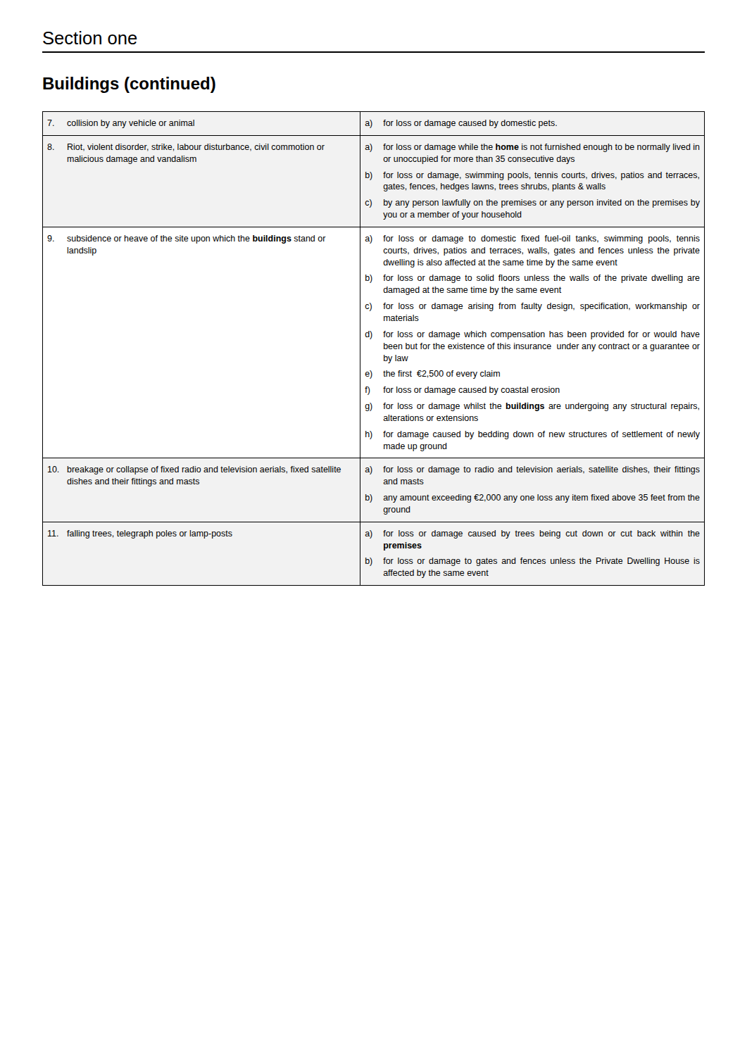Section one
Buildings (continued)
| 7. collision by any vehicle or animal | a) for loss or damage caused by domestic pets. |
| 8. Riot, violent disorder, strike, labour disturbance, civil commotion or malicious damage and vandalism | a) for loss or damage while the home is not furnished enough to be normally lived in or unoccupied for more than 35 consecutive days b) for loss or damage, swimming pools, tennis courts, drives, patios and terraces, gates, fences, hedges lawns, trees shrubs, plants & walls c) by any person lawfully on the premises or any person invited on the premises by you or a member of your household |
| 9. subsidence or heave of the site upon which the buildings stand or landslip | a) for loss or damage to domestic fixed fuel-oil tanks, swimming pools, tennis courts, drives, patios and terraces, walls, gates and fences unless the private dwelling is also affected at the same time by the same event b) for loss or damage to solid floors unless the walls of the private dwelling are damaged at the same time by the same event c) for loss or damage arising from faulty design, specification, workmanship or materials d) for loss or damage which compensation has been provided for or would have been but for the existence of this insurance under any contract or a guarantee or by law e) the first €2,500 of every claim f) for loss or damage caused by coastal erosion g) for loss or damage whilst the buildings are undergoing any structural repairs, alterations or extensions h) for damage caused by bedding down of new structures of settlement of newly made up ground |
| 10. breakage or collapse of fixed radio and television aerials, fixed satellite dishes and their fittings and masts | a) for loss or damage to radio and television aerials, satellite dishes, their fittings and masts b) any amount exceeding €2,000 any one loss any item fixed above 35 feet from the ground |
| 11. falling trees, telegraph poles or lamp-posts | a) for loss or damage caused by trees being cut down or cut back within the premises b) for loss or damage to gates and fences unless the Private Dwelling House is affected by the same event |